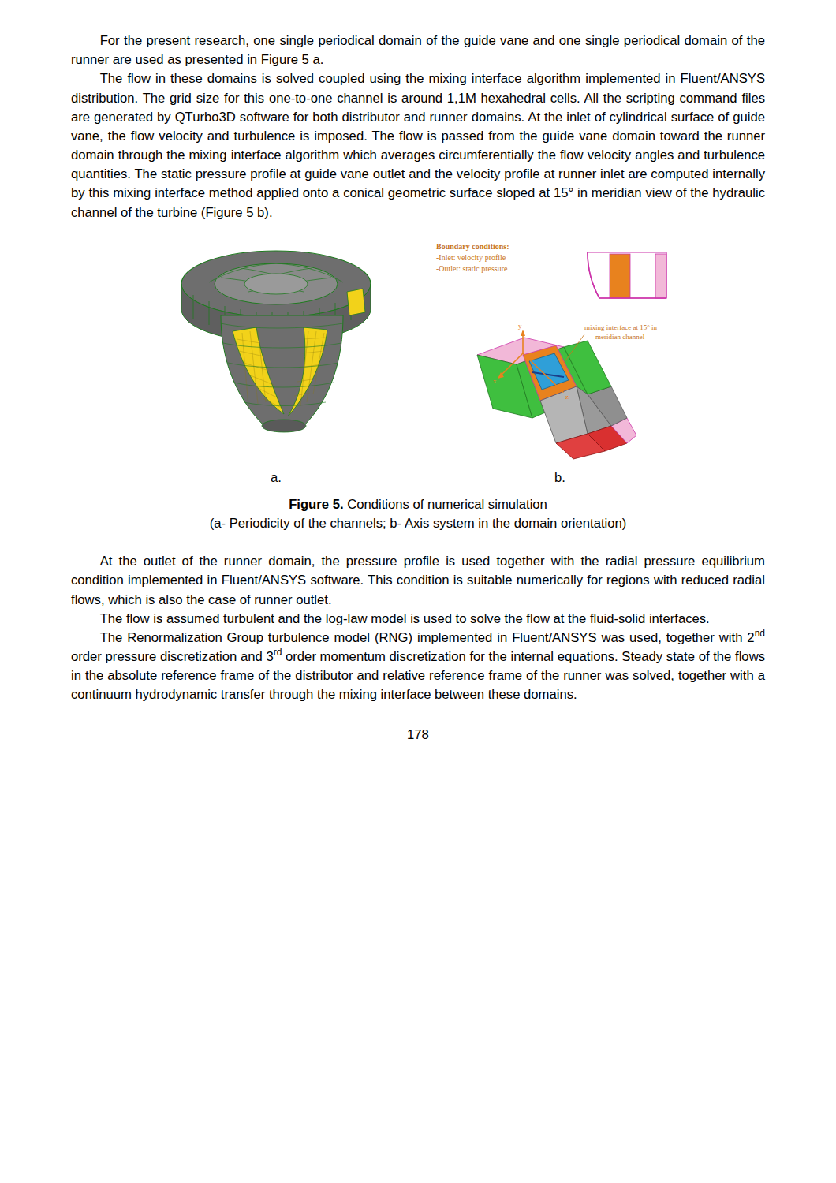For the present research, one single periodical domain of the guide vane and one single periodical domain of the runner are used as presented in Figure 5 a.
The flow in these domains is solved coupled using the mixing interface algorithm implemented in Fluent/ANSYS distribution. The grid size for this one-to-one channel is around 1,1M hexahedral cells. All the scripting command files are generated by QTurbo3D software for both distributor and runner domains. At the inlet of cylindrical surface of guide vane, the flow velocity and turbulence is imposed. The flow is passed from the guide vane domain toward the runner domain through the mixing interface algorithm which averages circumferentially the flow velocity angles and turbulence quantities. The static pressure profile at guide vane outlet and the velocity profile at runner inlet are computed internally by this mixing interface method applied onto a conical geometric surface sloped at 15° in meridian view of the hydraulic channel of the turbine (Figure 5 b).
a.
Boundary conditions: -Inlet: velocity profile -Outlet: static pressure mixing interface at 15° in meridian channel y x z b.
Figure 5. Conditions of numerical simulation
(a- Periodicity of the channels; b- Axis system in the domain orientation)
At the outlet of the runner domain, the pressure profile is used together with the radial pressure equilibrium condition implemented in Fluent/ANSYS software. This condition is suitable numerically for regions with reduced radial flows, which is also the case of runner outlet.
The flow is assumed turbulent and the log-law model is used to solve the flow at the fluid-solid interfaces.
The Renormalization Group turbulence model (RNG) implemented in Fluent/ANSYS was used, together with 2nd order pressure discretization and 3rd order momentum discretization for the internal equations. Steady state of the flows in the absolute reference frame of the distributor and relative reference frame of the runner was solved, together with a continuum hydrodynamic transfer through the mixing interface between these domains.
178